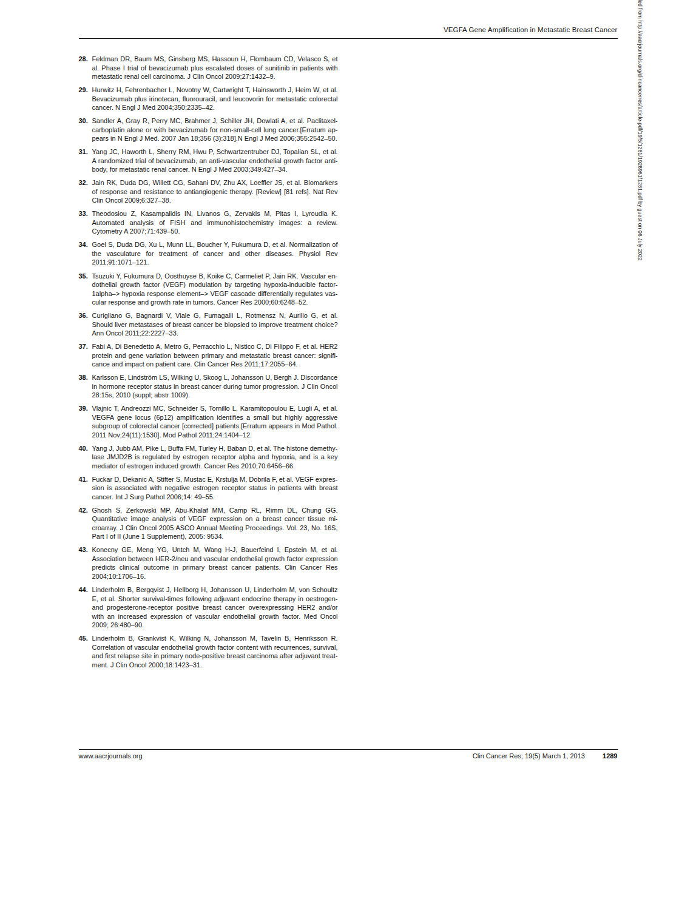VEGFA Gene Amplification in Metastatic Breast Cancer
28. Feldman DR, Baum MS, Ginsberg MS, Hassoun H, Flombaum CD, Velasco S, et al. Phase I trial of bevacizumab plus escalated doses of sunitinib in patients with metastatic renal cell carcinoma. J Clin Oncol 2009;27:1432–9.
29. Hurwitz H, Fehrenbacher L, Novotny W, Cartwright T, Hainsworth J, Heim W, et al. Bevacizumab plus irinotecan, fluorouracil, and leucovorin for metastatic colorectal cancer. N Engl J Med 2004;350:2335–42.
30. Sandler A, Gray R, Perry MC, Brahmer J, Schiller JH, Dowlati A, et al. Paclitaxel-carboplatin alone or with bevacizumab for non-small-cell lung cancer.[Erratum appears in N Engl J Med. 2007 Jan 18;356 (3):318].N Engl J Med 2006;355:2542–50.
31. Yang JC, Haworth L, Sherry RM, Hwu P, Schwartzentruber DJ, Topalian SL, et al. A randomized trial of bevacizumab, an anti-vascular endothelial growth factor antibody, for metastatic renal cancer. N Engl J Med 2003;349:427–34.
32. Jain RK, Duda DG, Willett CG, Sahani DV, Zhu AX, Loeffler JS, et al. Biomarkers of response and resistance to antiangiogenic therapy. [Review] [81 refs]. Nat Rev Clin Oncol 2009;6:327–38.
33. Theodosiou Z, Kasampalidis IN, Livanos G, Zervakis M, Pitas I, Lyroudia K. Automated analysis of FISH and immunohistochemistry images: a review. Cytometry A 2007;71:439–50.
34. Goel S, Duda DG, Xu L, Munn LL, Boucher Y, Fukumura D, et al. Normalization of the vasculature for treatment of cancer and other diseases. Physiol Rev 2011;91:1071–121.
35. Tsuzuki Y, Fukumura D, Oosthuyse B, Koike C, Carmeliet P, Jain RK. Vascular endothelial growth factor (VEGF) modulation by targeting hypoxia-inducible factor-1alpha–> hypoxia response element–> VEGF cascade differentially regulates vascular response and growth rate in tumors. Cancer Res 2000;60:6248–52.
36. Curigliano G, Bagnardi V, Viale G, Fumagalli L, Rotmensz N, Aurilio G, et al. Should liver metastases of breast cancer be biopsied to improve treatment choice? Ann Oncol 2011;22:2227–33.
37. Fabi A, Di Benedetto A, Metro G, Perracchio L, Nistico C, Di Filippo F, et al. HER2 protein and gene variation between primary and metastatic breast cancer: significance and impact on patient care. Clin Cancer Res 2011;17:2055–64.
38. Karlsson E, Lindström LS, Wilking U, Skoog L, Johansson U, Bergh J. Discordance in hormone receptor status in breast cancer during tumor progression. J Clin Oncol 28:15s, 2010 (suppl; abstr 1009).
39. Vlajnic T, Andreozzi MC, Schneider S, Tornillo L, Karamitopoulou E, Lugli A, et al. VEGFA gene locus (6p12) amplification identifies a small but highly aggressive subgroup of colorectal cancer [corrected] patients.[Erratum appears in Mod Pathol. 2011 Nov;24(11):1530]. Mod Pathol 2011;24:1404–12.
40. Yang J, Jubb AM, Pike L, Buffa FM, Turley H, Baban D, et al. The histone demethylase JMJD2B is regulated by estrogen receptor alpha and hypoxia, and is a key mediator of estrogen induced growth. Cancer Res 2010;70:6456–66.
41. Fuckar D, Dekanic A, Stifter S, Mustac E, Krstulja M, Dobrila F, et al. VEGF expression is associated with negative estrogen receptor status in patients with breast cancer. Int J Surg Pathol 2006;14: 49–55.
42. Ghosh S, Zerkowski MP, Abu-Khalaf MM, Camp RL, Rimm DL, Chung GG. Quantitative image analysis of VEGF expression on a breast cancer tissue microarray. J Clin Oncol 2005 ASCO Annual Meeting Proceedings. Vol. 23, No. 16S, Part I of II (June 1 Supplement), 2005: 9534.
43. Konecny GE, Meng YG, Untch M, Wang H-J, Bauerfeind I, Epstein M, et al. Association between HER-2/neu and vascular endothelial growth factor expression predicts clinical outcome in primary breast cancer patients. Clin Cancer Res 2004;10:1706–16.
44. Linderholm B, Bergqvist J, Hellborg H, Johansson U, Linderholm M, von Schoultz E, et al. Shorter survival-times following adjuvant endocrine therapy in oestrogen- and progesterone-receptor positive breast cancer overexpressing HER2 and/or with an increased expression of vascular endothelial growth factor. Med Oncol 2009; 26:480–90.
45. Linderholm B, Grankvist K, Wilking N, Johansson M, Tavelin B, Henriksson R. Correlation of vascular endothelial growth factor content with recurrences, survival, and first relapse site in primary node-positive breast carcinoma after adjuvant treatment. J Clin Oncol 2000;18:1423–31.
Downloaded from http://aacrjournals.org/clincancerres/article-pdf/19/5/1281/1928961/1281.pdf by guest on 06 July 2022
www.aacrjournals.org
Clin Cancer Res; 19(5) March 1, 2013 1289